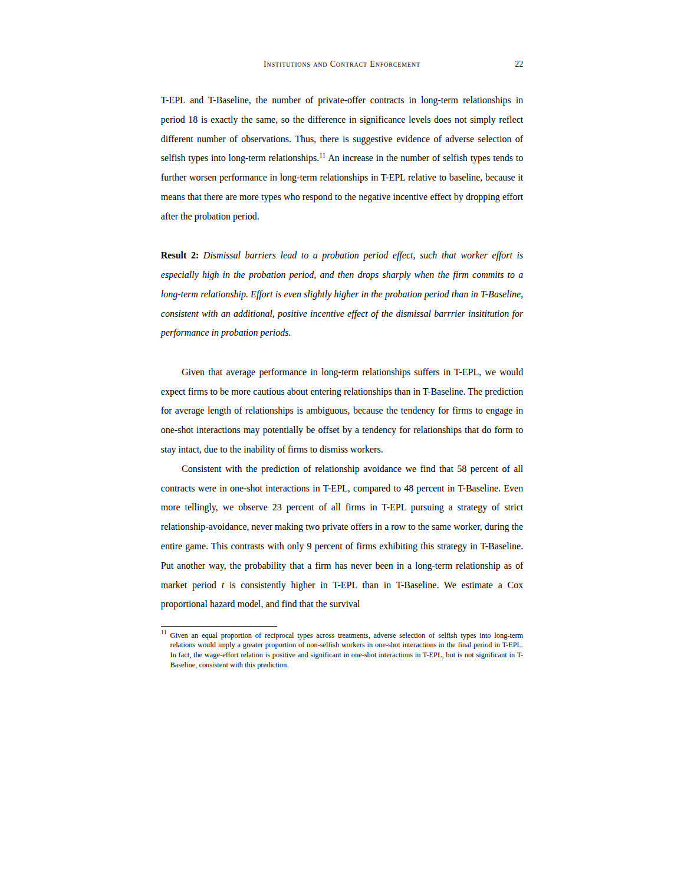Institutions and Contract Enforcement 22
T-EPL and T-Baseline, the number of private-offer contracts in long-term relationships in period 18 is exactly the same, so the difference in significance levels does not simply reflect different number of observations. Thus, there is suggestive evidence of adverse selection of selfish types into long-term relationships.11 An increase in the number of selfish types tends to further worsen performance in long-term relationships in T-EPL relative to baseline, because it means that there are more types who respond to the negative incentive effect by dropping effort after the probation period.
Result 2: Dismissal barriers lead to a probation period effect, such that worker effort is especially high in the probation period, and then drops sharply when the firm commits to a long-term relationship. Effort is even slightly higher in the probation period than in T-Baseline, consistent with an additional, positive incentive effect of the dismissal barrrier insititution for performance in probation periods.
Given that average performance in long-term relationships suffers in T-EPL, we would expect firms to be more cautious about entering relationships than in T-Baseline. The prediction for average length of relationships is ambiguous, because the tendency for firms to engage in one-shot interactions may potentially be offset by a tendency for relationships that do form to stay intact, due to the inability of firms to dismiss workers.
Consistent with the prediction of relationship avoidance we find that 58 percent of all contracts were in one-shot interactions in T-EPL, compared to 48 percent in T-Baseline. Even more tellingly, we observe 23 percent of all firms in T-EPL pursuing a strategy of strict relationship-avoidance, never making two private offers in a row to the same worker, during the entire game. This contrasts with only 9 percent of firms exhibiting this strategy in T-Baseline. Put another way, the probability that a firm has never been in a long-term relationship as of market period t is consistently higher in T-EPL than in T-Baseline. We estimate a Cox proportional hazard model, and find that the survival
11 Given an equal proportion of reciprocal types across treatments, adverse selection of selfish types into long-term relations would imply a greater proportion of non-selfish workers in one-shot interactions in the final period in T-EPL. In fact, the wage-effort relation is positive and significant in one-shot interactions in T-EPL, but is not significant in T-Baseline, consistent with this prediction.